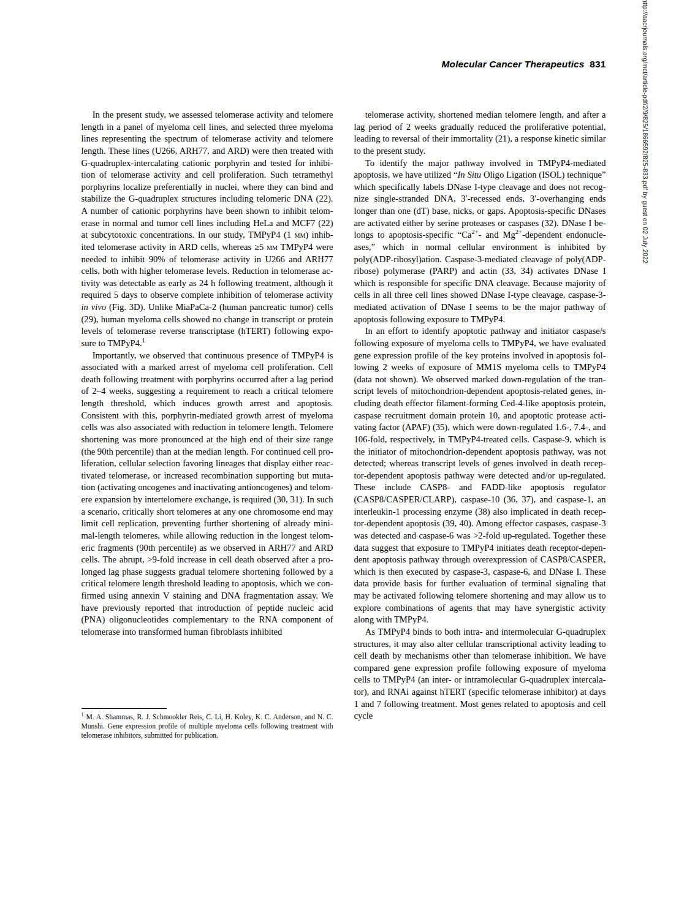Molecular Cancer Therapeutics 831
In the present study, we assessed telomerase activity and telomere length in a panel of myeloma cell lines, and selected three myeloma lines representing the spectrum of telomerase activity and telomere length. These lines (U266, ARH77, and ARD) were then treated with G-quadruplex-intercalating cationic porphyrin and tested for inhibition of telomerase activity and cell proliferation. Such tetramethyl porphyrins localize preferentially in nuclei, where they can bind and stabilize the G-quadruplex structures including telomeric DNA (22). A number of cationic porphyrins have been shown to inhibit telomerase in normal and tumor cell lines including HeLa and MCF7 (22) at subcytotoxic concentrations. In our study, TMPyP4 (1 μm) inhibited telomerase activity in ARD cells, whereas ≥5 μm TMPyP4 were needed to inhibit 90% of telomerase activity in U266 and ARH77 cells, both with higher telomerase levels. Reduction in telomerase activity was detectable as early as 24 h following treatment, although it required 5 days to observe complete inhibition of telomerase activity in vivo (Fig. 3D). Unlike MiaPaCa-2 (human pancreatic tumor) cells (29), human myeloma cells showed no change in transcript or protein levels of telomerase reverse transcriptase (hTERT) following exposure to TMPyP4.1
Importantly, we observed that continuous presence of TMPyP4 is associated with a marked arrest of myeloma cell proliferation. Cell death following treatment with porphyrins occurred after a lag period of 2–4 weeks, suggesting a requirement to reach a critical telomere length threshold, which induces growth arrest and apoptosis. Consistent with this, porphyrin-mediated growth arrest of myeloma cells was also associated with reduction in telomere length. Telomere shortening was more pronounced at the high end of their size range (the 90th percentile) than at the median length. For continued cell proliferation, cellular selection favoring lineages that display either reactivated telomerase, or increased recombination supporting but mutation (activating oncogenes and inactivating antioncogenes) and telomere expansion by intertelomere exchange, is required (30, 31). In such a scenario, critically short telomeres at any one chromosome end may limit cell replication, preventing further shortening of already minimal-length telomeres, while allowing reduction in the longest telomeric fragments (90th percentile) as we observed in ARH77 and ARD cells. The abrupt, >9-fold increase in cell death observed after a prolonged lag phase suggests gradual telomere shortening followed by a critical telomere length threshold leading to apoptosis, which we confirmed using annexin V staining and DNA fragmentation assay. We have previously reported that introduction of peptide nucleic acid (PNA) oligonucleotides complementary to the RNA component of telomerase into transformed human fibroblasts inhibited
telomerase activity, shortened median telomere length, and after a lag period of 2 weeks gradually reduced the proliferative potential, leading to reversal of their immortality (21), a response kinetic similar to the present study.
To identify the major pathway involved in TMPyP4-mediated apoptosis, we have utilized “In Situ Oligo Ligation (ISOL) technique” which specifically labels DNase I-type cleavage and does not recognize single-stranded DNA, 3′-recessed ends, 3′-overhanging ends longer than one (dT) base, nicks, or gaps. Apoptosis-specific DNases are activated either by serine proteases or caspases (32). DNase I belongs to apoptosis-specific “Ca2+- and Mg2+-dependent endonucleases,” which in normal cellular environment is inhibited by poly(ADP-ribosyl)ation. Caspase-3-mediated cleavage of poly(ADP-ribose) polymerase (PARP) and actin (33, 34) activates DNase I which is responsible for specific DNA cleavage. Because majority of cells in all three cell lines showed DNase I-type cleavage, caspase-3-mediated activation of DNase I seems to be the major pathway of apoptosis following exposure to TMPyP4.
In an effort to identify apoptotic pathway and initiator caspase/s following exposure of myeloma cells to TMPyP4, we have evaluated gene expression profile of the key proteins involved in apoptosis following 2 weeks of exposure of MM1S myeloma cells to TMPyP4 (data not shown). We observed marked down-regulation of the transcript levels of mitochondrion-dependent apoptosis-related genes, including death effector filament-forming Ced-4-like apoptosis protein, caspase recruitment domain protein 10, and apoptotic protease activating factor (APAF) (35), which were down-regulated 1.6-, 7.4-, and 106-fold, respectively, in TMPyP4-treated cells. Caspase-9, which is the initiator of mitochondrion-dependent apoptosis pathway, was not detected; whereas transcript levels of genes involved in death receptor-dependent apoptosis pathway were detected and/or up-regulated. These include CASP8- and FADD-like apoptosis regulator (CASP8/CASPER/CLARP), caspase-10 (36, 37), and caspase-1, an interleukin-1 processing enzyme (38) also implicated in death receptor-dependent apoptosis (39, 40). Among effector caspases, caspase-3 was detected and caspase-6 was >2-fold up-regulated. Together these data suggest that exposure to TMPyP4 initiates death receptor-dependent apoptosis pathway through overexpression of CASP8/CASPER, which is then executed by caspase-3, caspase-6, and DNase I. These data provide basis for further evaluation of terminal signaling that may be activated following telomere shortening and may allow us to explore combinations of agents that may have synergistic activity along with TMPyP4.
As TMPyP4 binds to both intra- and intermolecular G-quadruplex structures, it may also alter cellular transcriptional activity leading to cell death by mechanisms other than telomerase inhibition. We have compared gene expression profile following exposure of myeloma cells to TMPyP4 (an inter- or intramolecular G-quadruplex intercalator), and RNAi against hTERT (specific telomerase inhibitor) at days 1 and 7 following treatment. Most genes related to apoptosis and cell cycle
1 M. A. Shammas, R. J. Schmookler Reis, C. Li, H. Koley, K. C. Anderson, and N. C. Munshi. Gene expression profile of multiple myeloma cells following treatment with telomerase inhibitors, submitted for publication.
Downloaded from http://aacrjournals.org/mct/article-pdf/2/9/825/1866592/825-833.pdf by guest on 02 July 2022